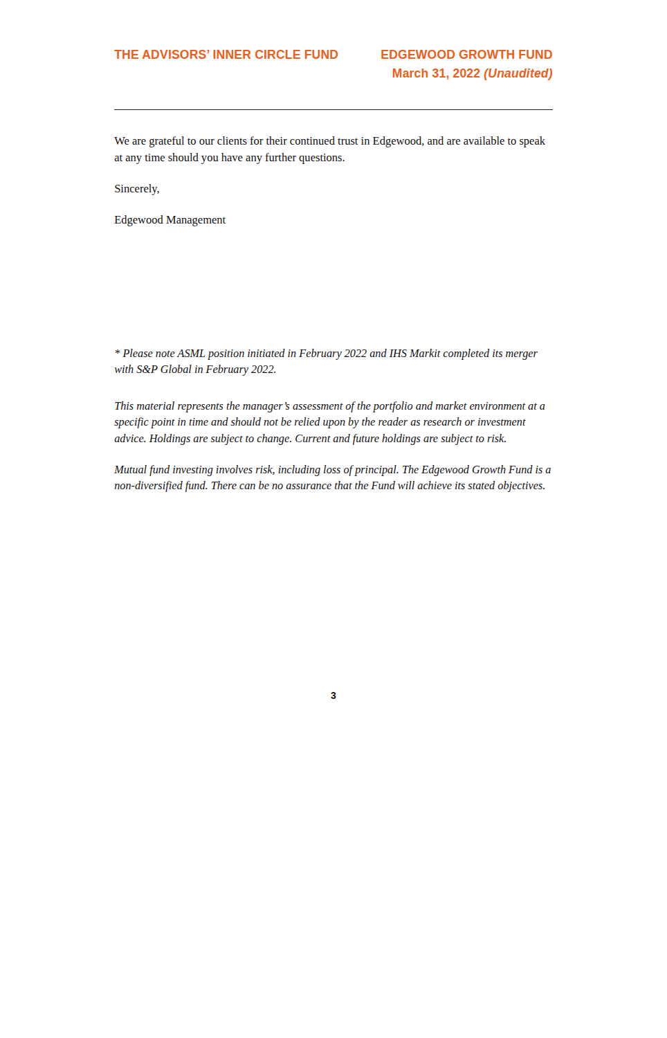The Advisors’ Inner Circle Fund Edgewood Growth Fund
March 31, 2022 (Unaudited)
We are grateful to our clients for their continued trust in Edgewood, and are available to speak at any time should you have any further questions.
Sincerely,
Edgewood Management
* Please note ASML position initiated in February 2022 and IHS Markit completed its merger with S&P Global in February 2022.
This material represents the manager’s assessment of the portfolio and market environment at a specific point in time and should not be relied upon by the reader as research or investment advice. Holdings are subject to change. Current and future holdings are subject to risk.
Mutual fund investing involves risk, including loss of principal. The Edgewood Growth Fund is a non-diversified fund. There can be no assurance that the Fund will achieve its stated objectives.
3